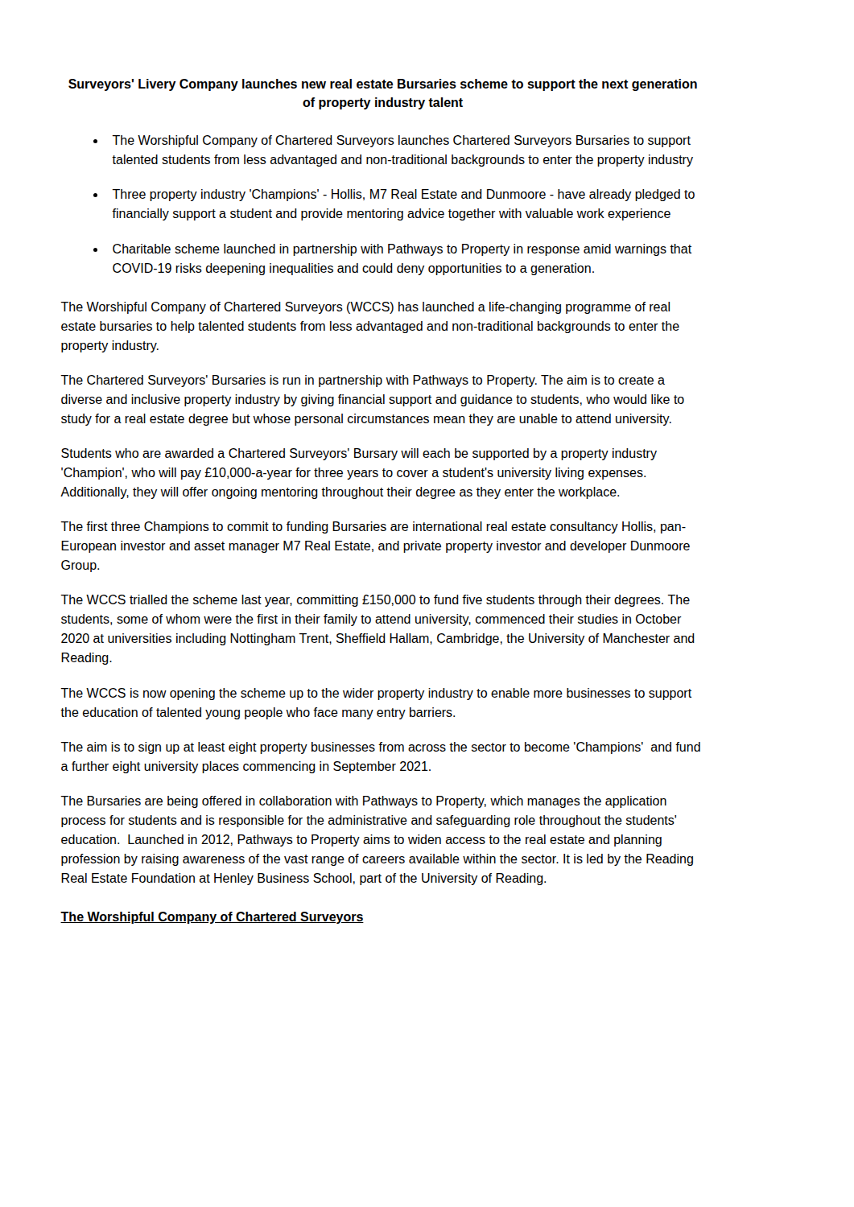Surveyors' Livery Company launches new real estate Bursaries scheme to support the next generation of property industry talent
The Worshipful Company of Chartered Surveyors launches Chartered Surveyors Bursaries to support talented students from less advantaged and non-traditional backgrounds to enter the property industry
Three property industry 'Champions' - Hollis, M7 Real Estate and Dunmoore - have already pledged to financially support a student and provide mentoring advice together with valuable work experience
Charitable scheme launched in partnership with Pathways to Property in response amid warnings that COVID-19 risks deepening inequalities and could deny opportunities to a generation.
The Worshipful Company of Chartered Surveyors (WCCS) has launched a life-changing programme of real estate bursaries to help talented students from less advantaged and non-traditional backgrounds to enter the property industry.
The Chartered Surveyors' Bursaries is run in partnership with Pathways to Property. The aim is to create a diverse and inclusive property industry by giving financial support and guidance to students, who would like to study for a real estate degree but whose personal circumstances mean they are unable to attend university.
Students who are awarded a Chartered Surveyors' Bursary will each be supported by a property industry 'Champion', who will pay £10,000-a-year for three years to cover a student's university living expenses. Additionally, they will offer ongoing mentoring throughout their degree as they enter the workplace.
The first three Champions to commit to funding Bursaries are international real estate consultancy Hollis, pan-European investor and asset manager M7 Real Estate, and private property investor and developer Dunmoore Group.
The WCCS trialled the scheme last year, committing £150,000 to fund five students through their degrees. The students, some of whom were the first in their family to attend university, commenced their studies in October 2020 at universities including Nottingham Trent, Sheffield Hallam, Cambridge, the University of Manchester and Reading.
The WCCS is now opening the scheme up to the wider property industry to enable more businesses to support the education of talented young people who face many entry barriers.
The aim is to sign up at least eight property businesses from across the sector to become 'Champions' and fund a further eight university places commencing in September 2021.
The Bursaries are being offered in collaboration with Pathways to Property, which manages the application process for students and is responsible for the administrative and safeguarding role throughout the students' education. Launched in 2012, Pathways to Property aims to widen access to the real estate and planning profession by raising awareness of the vast range of careers available within the sector. It is led by the Reading Real Estate Foundation at Henley Business School, part of the University of Reading.
The Worshipful Company of Chartered Surveyors